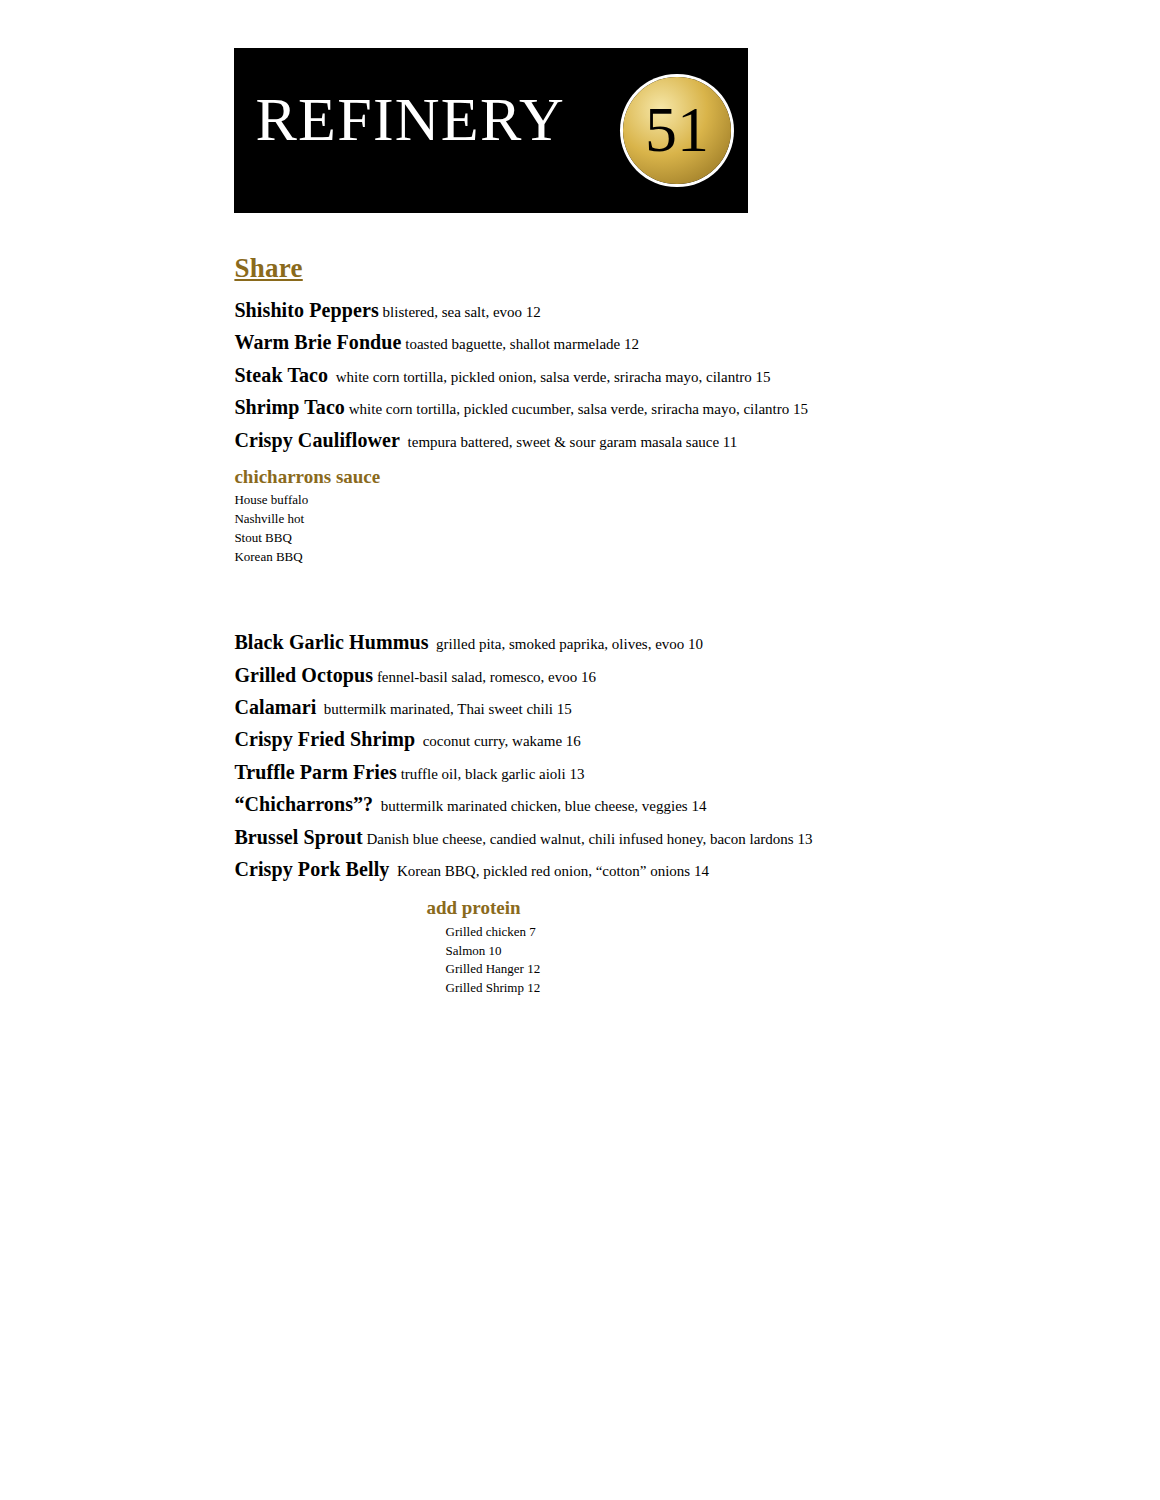REFINERY
51
Share
Shishito Peppers blistered, sea salt, evoo 12
Warm Brie Fondue toasted baguette, shallot marmelade 12
Steak Taco white corn tortilla, pickled onion, salsa verde, sriracha mayo, cilantro 15
Shrimp Taco white corn tortilla, pickled cucumber, salsa verde, sriracha mayo, cilantro 15
Crispy Cauliflower tempura battered, sweet & sour garam masala sauce 11
chicharrons sauce
House buffalo
Nashville hot
Stout BBQ
Korean BBQ
Black Garlic Hummus grilled pita, smoked paprika, olives, evoo 10
Grilled Octopus fennel-basil salad, romesco, evoo 16
Calamari buttermilk marinated, Thai sweet chili 15
Crispy Fried Shrimp coconut curry, wakame 16
Truffle Parm Fries truffle oil, black garlic aioli 13
“Chicharrons”? buttermilk marinated chicken, blue cheese, veggies 14
Brussel Sprout Danish blue cheese, candied walnut, chili infused honey, bacon lardons 13
Crispy Pork Belly Korean BBQ, pickled red onion, “cotton” onions 14
add protein
Grilled chicken 7
Salmon 10
Grilled Hanger 12
Grilled Shrimp 12